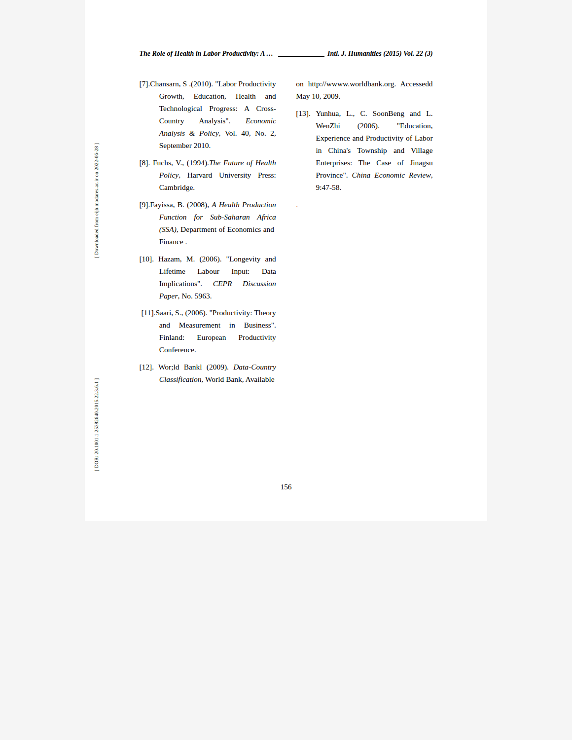The Role of Health in Labor Productivity: A … Intl. J. Humanities (2015) Vol. 22 (3)
[7].Chansarn, S .(2010). "Labor Productivity Growth, Education, Health and Technological Progress: A Cross-Country Analysis". Economic Analysis & Policy, Vol. 40, No. 2, September 2010.
[8]. Fuchs, V., (1994).The Future of Health Policy, Harvard University Press: Cambridge.
[9].Fayissa, B. (2008), A Health Production Function for Sub-Saharan Africa (SSA), Department of Economics and Finance .
[10]. Hazam, M. (2006). "Longevity and Lifetime Labour Input: Data Implications". CEPR Discussion Paper, No. 5963.
[11].Saari, S., (2006). "Productivity: Theory and Measurement in Business". Finland: European Productivity Conference.
[12]. Wor;ld Bankl (2009). Data-Country Classification, World Bank, Available
on http://wwww.worldbank.org. Accessedd May 10, 2009.
[13]. Yunhua, L., C. SoonBeng and L. WenZhi (2006). "Education, Experience and Productivity of Labor in China's Township and Village Enterprises: The Case of Jinagsu Province". China Economic Review, 9:47-58.
.
156
[ Downloaded from eijh.modares.ac.ir on 2022-06-28 ]
[ DOR: 20.1001.1.25382640.2015.22.3.6.1 ]